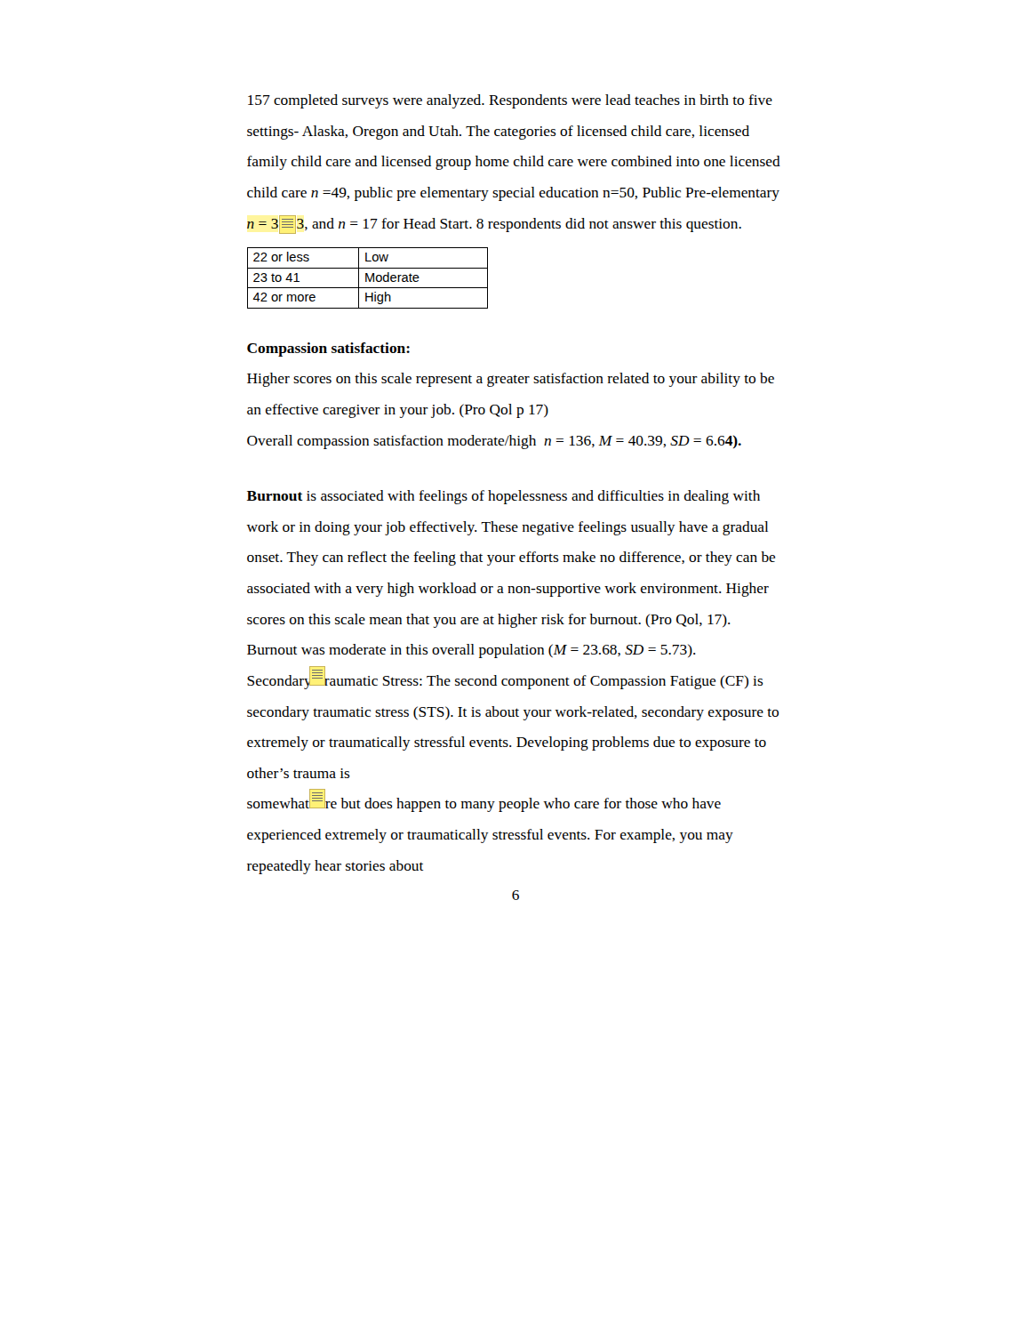157 completed surveys were analyzed. Respondents were lead teaches in birth to five settings- Alaska, Oregon and Utah. The categories of licensed child care, licensed family child care and licensed group home child care were combined into one licensed child care n =49, public pre elementary special education n=50, Public Pre-elementary n = 3 3, and n = 17 for Head Start. 8 respondents did not answer this question.
| 22 or less | Low |
| 23 to 41 | Moderate |
| 42 or more | High |
Compassion satisfaction:
Higher scores on this scale represent a greater satisfaction related to your ability to be an effective caregiver in your job. (Pro Qol p 17)
Overall compassion satisfaction moderate/high n = 136, M = 40.39, SD = 6.64).
Burnout is associated with feelings of hopelessness and difficulties in dealing with work or in doing your job effectively. These negative feelings usually have a gradual onset. They can reflect the feeling that your efforts make no difference, or they can be associated with a very high workload or a non-supportive work environment. Higher scores on this scale mean that you are at higher risk for burnout. (Pro Qol, 17). Burnout was moderate in this overall population (M = 23.68, SD = 5.73).
Secondary Traumatic Stress: The second component of Compassion Fatigue (CF) is secondary traumatic stress (STS). It is about your work-related, secondary exposure to extremely or traumatically stressful events. Developing problems due to exposure to other’s trauma is
somewhat rare but does happen to many people who care for those who have experienced extremely or traumatically stressful events. For example, you may repeatedly hear stories about
6